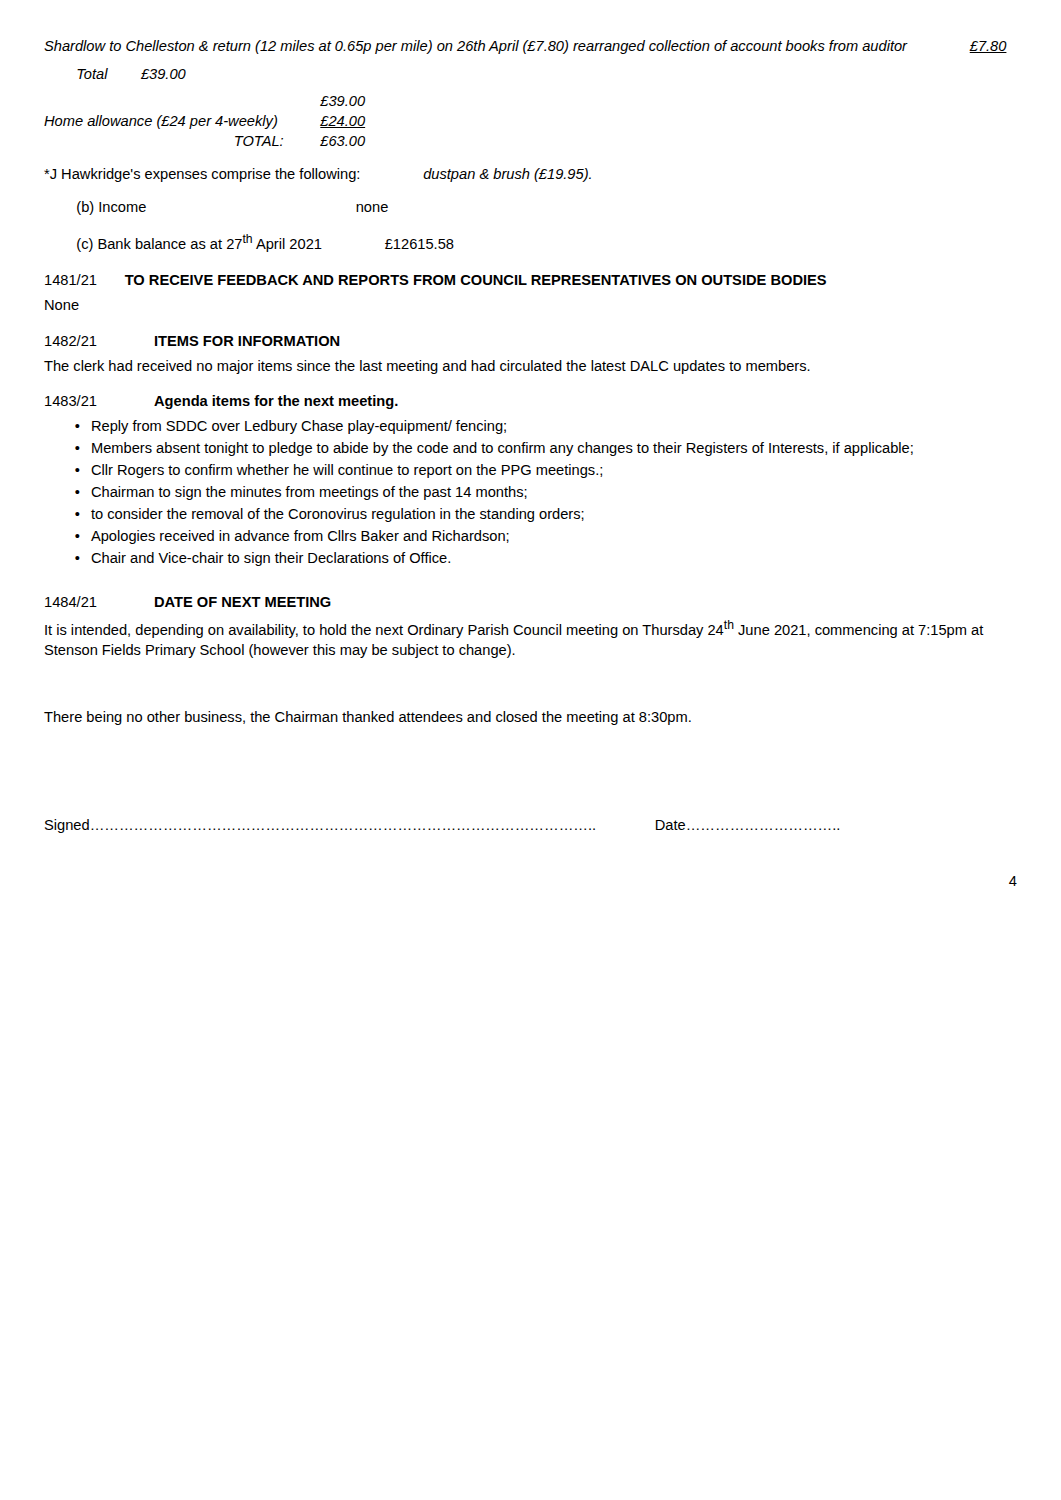Shardlow to Chelleston & return (12 miles at 0.65p per mile) on 26th April (£7.80) rearranged collection of account books from auditor £7.80
Total £39.00
| | £39.00 |
| Home allowance (£24 per 4-weekly) | £24.00 |
| TOTAL: | £63.00 |
*J Hawkridge's expenses comprise the following: dustpan & brush (£19.95).
(b) Income none
(c) Bank balance as at 27th April 2021 £12615.58
1481/21 TO RECEIVE FEEDBACK AND REPORTS FROM COUNCIL REPRESENTATIVES ON OUTSIDE BODIES
None
1482/21 ITEMS FOR INFORMATION
The clerk had received no major items since the last meeting and had circulated the latest DALC updates to members.
1483/21 Agenda items for the next meeting.
Reply from SDDC over Ledbury Chase play-equipment/ fencing;
Members absent tonight to pledge to abide by the code and to confirm any changes to their Registers of Interests, if applicable;
Cllr Rogers to confirm whether he will continue to report on the PPG meetings.;
Chairman to sign the minutes from meetings of the past 14 months;
to consider the removal of the Coronovirus regulation in the standing orders;
Apologies received in advance from Cllrs Baker and Richardson;
Chair and Vice-chair to sign their Declarations of Office.
1484/21 DATE OF NEXT MEETING
It is intended, depending on availability, to hold the next Ordinary Parish Council meeting on Thursday 24th June 2021, commencing at 7:15pm at Stenson Fields Primary School (however this may be subject to change).
There being no other business, the Chairman thanked attendees and closed the meeting at 8:30pm.
Signed………………………………………………………………………………………….. Date…………………………..
4